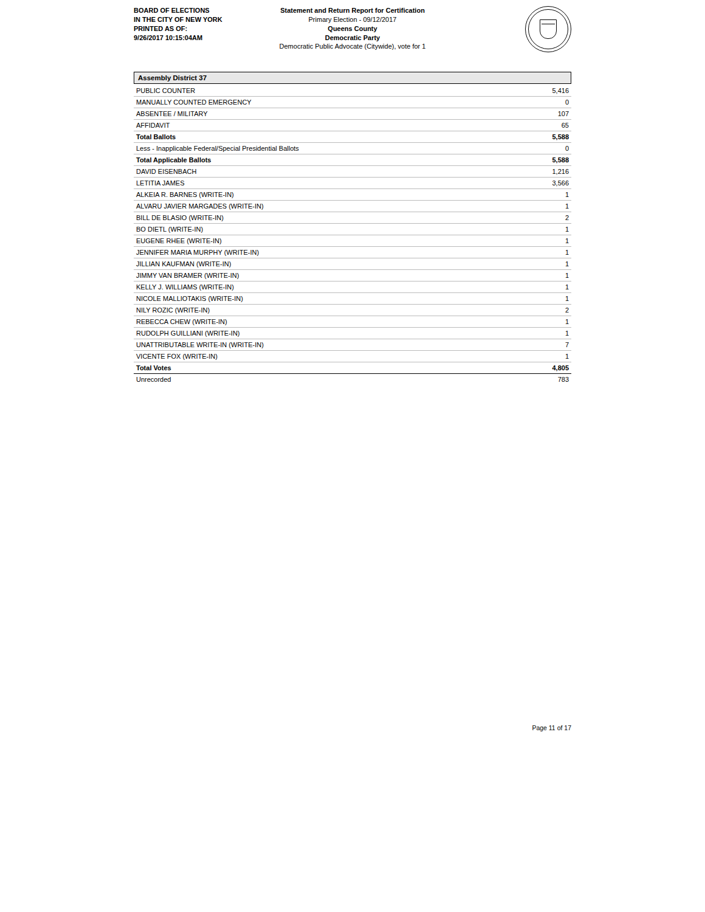BOARD OF ELECTIONS
IN THE CITY OF NEW YORK
PRINTED AS OF:
9/26/2017 10:15:04AM
Statement and Return Report for Certification
Primary Election - 09/12/2017
Queens County
Democratic Party
Democratic Public Advocate (Citywide), vote for 1
Assembly District 37
| PUBLIC COUNTER | 5,416 |
| MANUALLY COUNTED EMERGENCY | 0 |
| ABSENTEE / MILITARY | 107 |
| AFFIDAVIT | 65 |
| Total Ballots | 5,588 |
| Less - Inapplicable Federal/Special Presidential Ballots | 0 |
| Total Applicable Ballots | 5,588 |
| DAVID EISENBACH | 1,216 |
| LETITIA JAMES | 3,566 |
| ALKEIA R. BARNES (WRITE-IN) | 1 |
| ALVARU JAVIER MARGADES (WRITE-IN) | 1 |
| BILL DE BLASIO (WRITE-IN) | 2 |
| BO DIETL (WRITE-IN) | 1 |
| EUGENE RHEE (WRITE-IN) | 1 |
| JENNIFER MARIA MURPHY (WRITE-IN) | 1 |
| JILLIAN KAUFMAN (WRITE-IN) | 1 |
| JIMMY VAN BRAMER (WRITE-IN) | 1 |
| KELLY J. WILLIAMS (WRITE-IN) | 1 |
| NICOLE MALLIOTAKIS (WRITE-IN) | 1 |
| NILY ROZIC (WRITE-IN) | 2 |
| REBECCA CHEW (WRITE-IN) | 1 |
| RUDOLPH GUILLIANI (WRITE-IN) | 1 |
| UNATTRIBUTABLE WRITE-IN (WRITE-IN) | 7 |
| VICENTE FOX (WRITE-IN) | 1 |
| Total Votes | 4,805 |
| Unrecorded | 783 |
Page 11 of 17